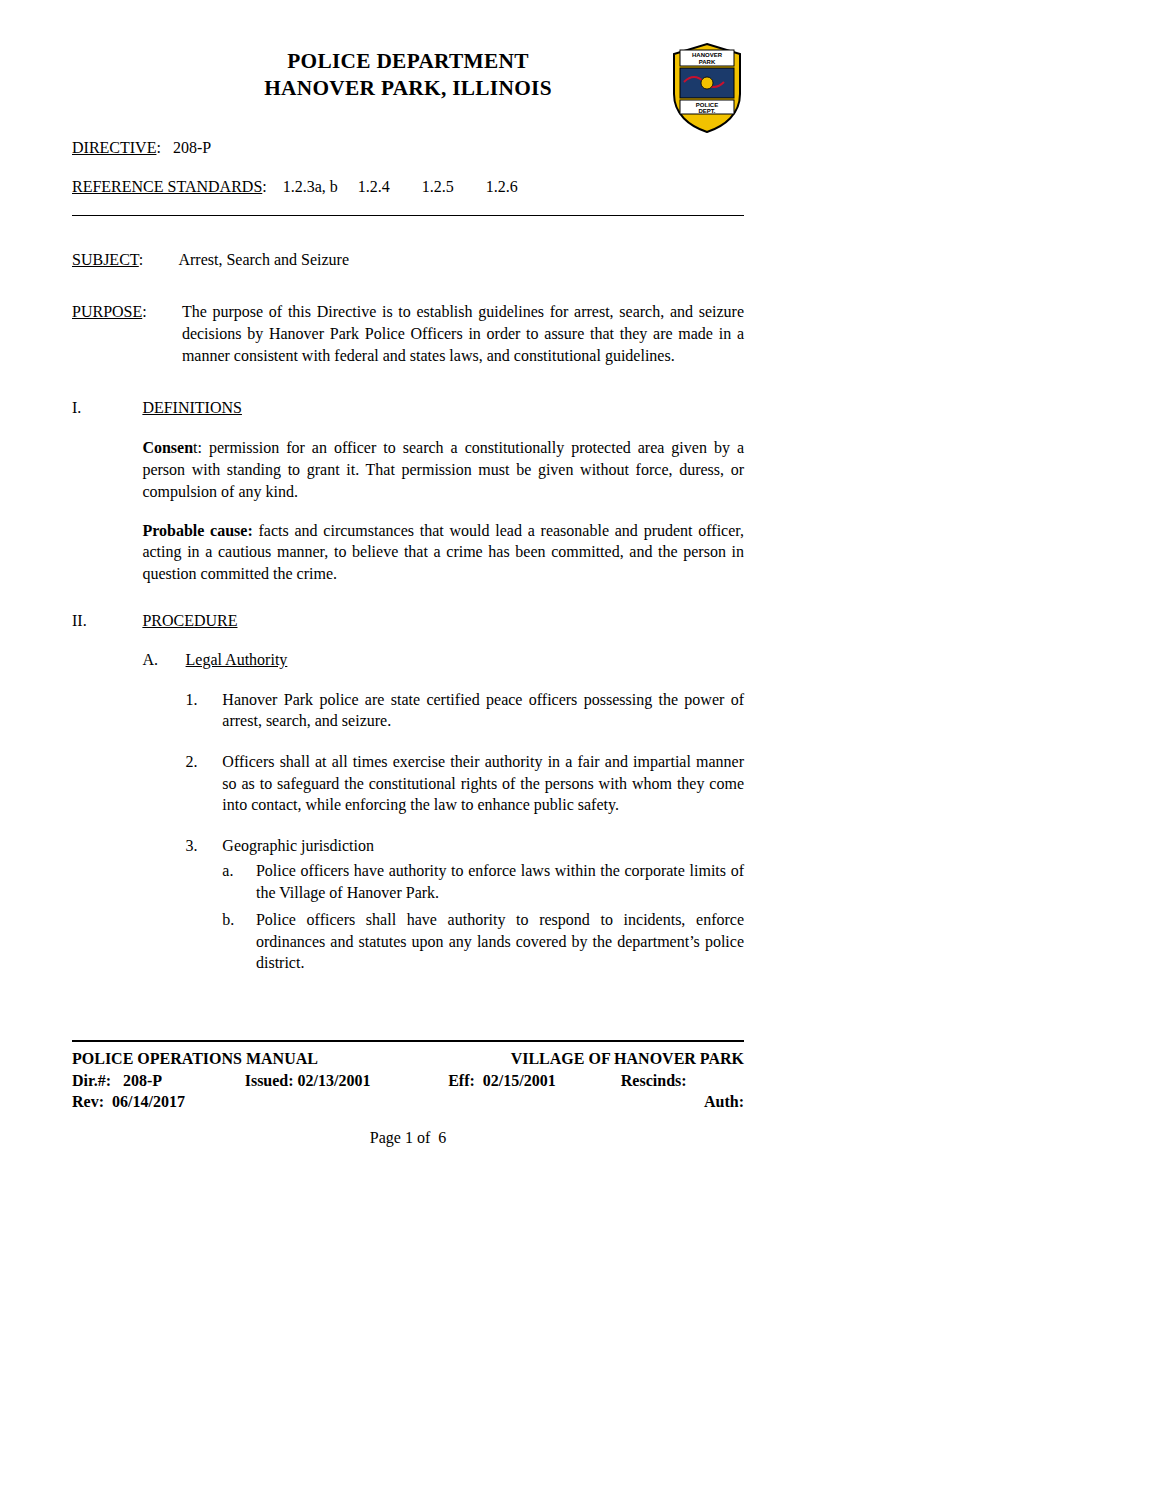POLICE DEPARTMENT
HANOVER PARK, ILLINOIS
HANOVER PARK POLICE DEPT.
DIRECTIVE: 208-P
REFERENCE STANDARDS: 1.2.3a, b 1.2.4 1.2.5 1.2.6
SUBJECT:
Arrest, Search and Seizure
PURPOSE:
The purpose of this Directive is to establish guidelines for arrest, search, and seizure decisions by Hanover Park Police Officers in order to assure that they are made in a manner consistent with federal and states laws, and constitutional guidelines.
I. DEFINITIONS
Consent: permission for an officer to search a constitutionally protected area given by a person with standing to grant it. That permission must be given without force, duress, or compulsion of any kind.
Probable cause: facts and circumstances that would lead a reasonable and prudent officer, acting in a cautious manner, to believe that a crime has been committed, and the person in question committed the crime.
II. PROCEDURE
A.
Legal Authority
1.
Hanover Park police are state certified peace officers possessing the power of arrest, search, and seizure.
2.
Officers shall at all times exercise their authority in a fair and impartial manner so as to safeguard the constitutional rights of the persons with whom they come into contact, while enforcing the law to enhance public safety.
3.
Geographic jurisdiction
a.
Police officers have authority to enforce laws within the corporate limits of the Village of Hanover Park.
b.
Police officers shall have authority to respond to incidents, enforce ordinances and statutes upon any lands covered by the department’s police district.
POLICE OPERATIONS MANUAL
VILLAGE OF HANOVER PARK
Dir.#: 208-P
Issued: 02/13/2001
Eff: 02/15/2001
Rescinds:
Rev: 06/14/2017
Auth:
Page 1 of 6